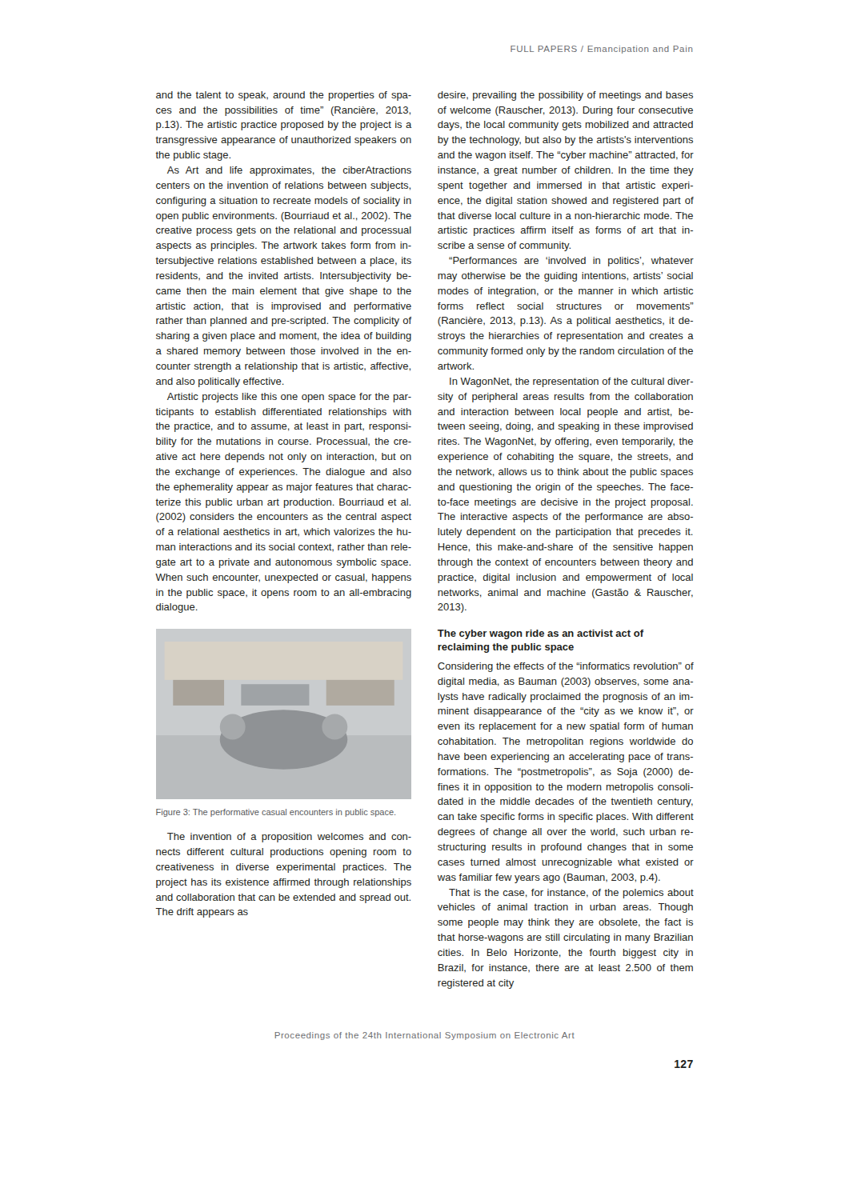FULL PAPERS/Emancipation and Pain
and the talent to speak, around the properties of spaces and the possibilities of time” (Rancière, 2013, p.13). The artistic practice proposed by the project is a transgressive appearance of unauthorized speakers on the public stage.
As Art and life approximates, the ciberAtractions centers on the invention of relations between subjects, configuring a situation to recreate models of sociality in open public environments. (Bourriaud et al., 2002). The creative process gets on the relational and processual aspects as principles. The artwork takes form from intersubjective relations established between a place, its residents, and the invited artists. Intersubjectivity became then the main element that give shape to the artistic action, that is improvised and performative rather than planned and pre-scripted. The complicity of sharing a given place and moment, the idea of building a shared memory between those involved in the encounter strength a relationship that is artistic, affective, and also politically effective.
Artistic projects like this one open space for the participants to establish differentiated relationships with the practice, and to assume, at least in part, responsibility for the mutations in course. Processual, the creative act here depends not only on interaction, but on the exchange of experiences. The dialogue and also the ephemerality appear as major features that characterize this public urban art production. Bourriaud et al. (2002) considers the encounters as the central aspect of a relational aesthetics in art, which valorizes the human interactions and its social context, rather than relegate art to a private and autonomous symbolic space. When such encounter, unexpected or casual, happens in the public space, it opens room to an all-embracing dialogue.
Figure 3: The performative casual encounters in public space.
The invention of a proposition welcomes and connects different cultural productions opening room to creativeness in diverse experimental practices. The project has its existence affirmed through relationships and collaboration that can be extended and spread out. The drift appears as
desire, prevailing the possibility of meetings and bases of welcome (Rauscher, 2013). During four consecutive days, the local community gets mobilized and attracted by the technology, but also by the artists's interventions and the wagon itself. The “cyber machine” attracted, for instance, a great number of children. In the time they spent together and immersed in that artistic experience, the digital station showed and registered part of that diverse local culture in a non-hierarchic mode. The artistic practices affirm itself as forms of art that inscribe a sense of community.
“Performances are ‘involved in politics’, whatever may otherwise be the guiding intentions, artists’ social modes of integration, or the manner in which artistic forms reflect social structures or movements” (Rancière, 2013, p.13). As a political aesthetics, it destroys the hierarchies of representation and creates a community formed only by the random circulation of the artwork.
In WagonNet, the representation of the cultural diversity of peripheral areas results from the collaboration and interaction between local people and artist, between seeing, doing, and speaking in these improvised rites. The WagonNet, by offering, even temporarily, the experience of cohabiting the square, the streets, and the network, allows us to think about the public spaces and questioning the origin of the speeches. The face-to-face meetings are decisive in the project proposal. The interactive aspects of the performance are absolutely dependent on the participation that precedes it. Hence, this make-and-share of the sensitive happen through the context of encounters between theory and practice, digital inclusion and empowerment of local networks, animal and machine (Gastão & Rauscher, 2013).
The cyber wagon ride as an activist act of reclaiming the public space
Considering the effects of the “informatics revolution” of digital media, as Bauman (2003) observes, some analysts have radically proclaimed the prognosis of an imminent disappearance of the “city as we know it”, or even its replacement for a new spatial form of human cohabitation. The metropolitan regions worldwide do have been experiencing an accelerating pace of transformations. The “postmetropolis”, as Soja (2000) defines it in opposition to the modern metropolis consolidated in the middle decades of the twentieth century, can take specific forms in specific places. With different degrees of change all over the world, such urban restructuring results in profound changes that in some cases turned almost unrecognizable what existed or was familiar few years ago (Bauman, 2003, p.4).
That is the case, for instance, of the polemics about vehicles of animal traction in urban areas. Though some people may think they are obsolete, the fact is that horse-wagons are still circulating in many Brazilian cities. In Belo Horizonte, the fourth biggest city in Brazil, for instance, there are at least 2.500 of them registered at city
Proceedings of the 24th International Symposium on Electronic Art
127